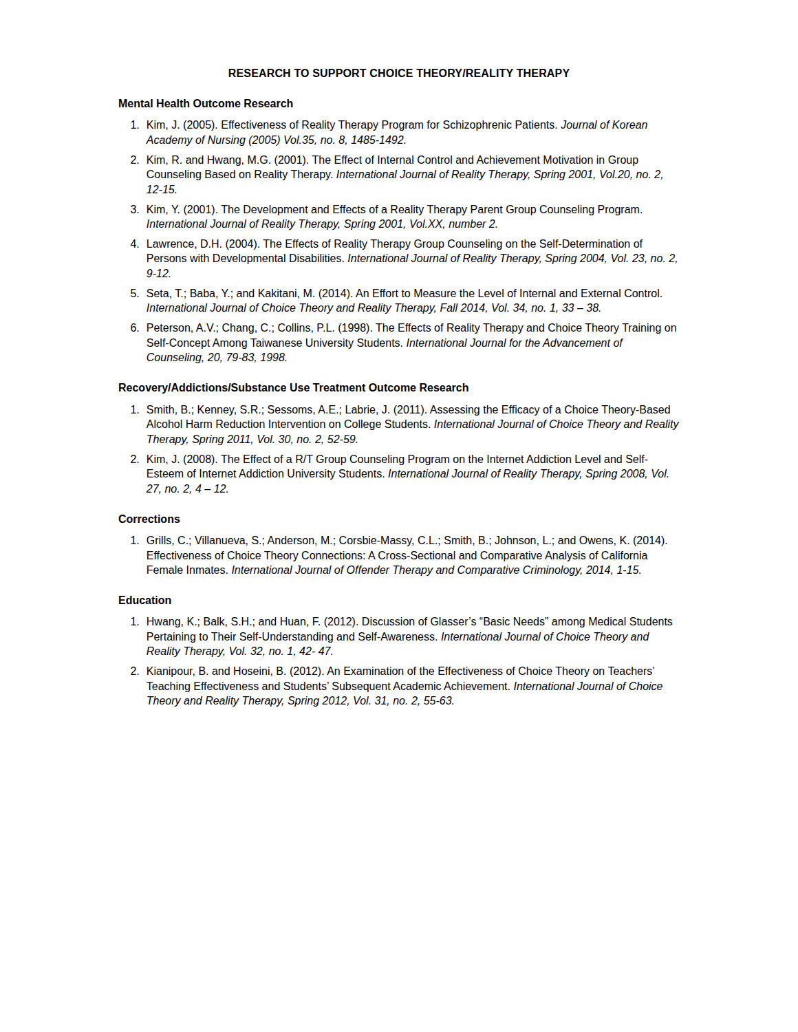RESEARCH TO SUPPORT CHOICE THEORY/REALITY THERAPY
Mental Health Outcome Research
Kim, J. (2005). Effectiveness of Reality Therapy Program for Schizophrenic Patients. Journal of Korean Academy of Nursing (2005) Vol.35, no. 8, 1485-1492.
Kim, R. and Hwang, M.G. (2001). The Effect of Internal Control and Achievement Motivation in Group Counseling Based on Reality Therapy. International Journal of Reality Therapy, Spring 2001, Vol.20, no. 2, 12-15.
Kim, Y. (2001). The Development and Effects of a Reality Therapy Parent Group Counseling Program. International Journal of Reality Therapy, Spring 2001, Vol.XX, number 2.
Lawrence, D.H. (2004). The Effects of Reality Therapy Group Counseling on the Self-Determination of Persons with Developmental Disabilities. International Journal of Reality Therapy, Spring 2004, Vol. 23, no. 2, 9-12.
Seta, T.; Baba, Y.; and Kakitani, M. (2014). An Effort to Measure the Level of Internal and External Control. International Journal of Choice Theory and Reality Therapy, Fall 2014, Vol. 34, no. 1, 33 – 38.
Peterson, A.V.; Chang, C.; Collins, P.L. (1998). The Effects of Reality Therapy and Choice Theory Training on Self-Concept Among Taiwanese University Students. International Journal for the Advancement of Counseling, 20, 79-83, 1998.
Recovery/Addictions/Substance Use Treatment Outcome Research
Smith, B.; Kenney, S.R.; Sessoms, A.E.; Labrie, J. (2011). Assessing the Efficacy of a Choice Theory-Based Alcohol Harm Reduction Intervention on College Students. International Journal of Choice Theory and Reality Therapy, Spring 2011, Vol. 30, no. 2, 52-59.
Kim, J. (2008). The Effect of a R/T Group Counseling Program on the Internet Addiction Level and Self-Esteem of Internet Addiction University Students. International Journal of Reality Therapy, Spring 2008, Vol. 27, no. 2, 4 – 12.
Corrections
Grills, C.; Villanueva, S.; Anderson, M.; Corsbie-Massy, C.L.; Smith, B.; Johnson, L.; and Owens, K. (2014). Effectiveness of Choice Theory Connections: A Cross-Sectional and Comparative Analysis of California Female Inmates. International Journal of Offender Therapy and Comparative Criminology, 2014, 1-15.
Education
Hwang, K.; Balk, S.H.; and Huan, F. (2012). Discussion of Glasser’s “Basic Needs” among Medical Students Pertaining to Their Self-Understanding and Self-Awareness. International Journal of Choice Theory and Reality Therapy, Vol. 32, no. 1, 42- 47.
Kianipour, B. and Hoseini, B. (2012). An Examination of the Effectiveness of Choice Theory on Teachers’ Teaching Effectiveness and Students’ Subsequent Academic Achievement. International Journal of Choice Theory and Reality Therapy, Spring 2012, Vol. 31, no. 2, 55-63.